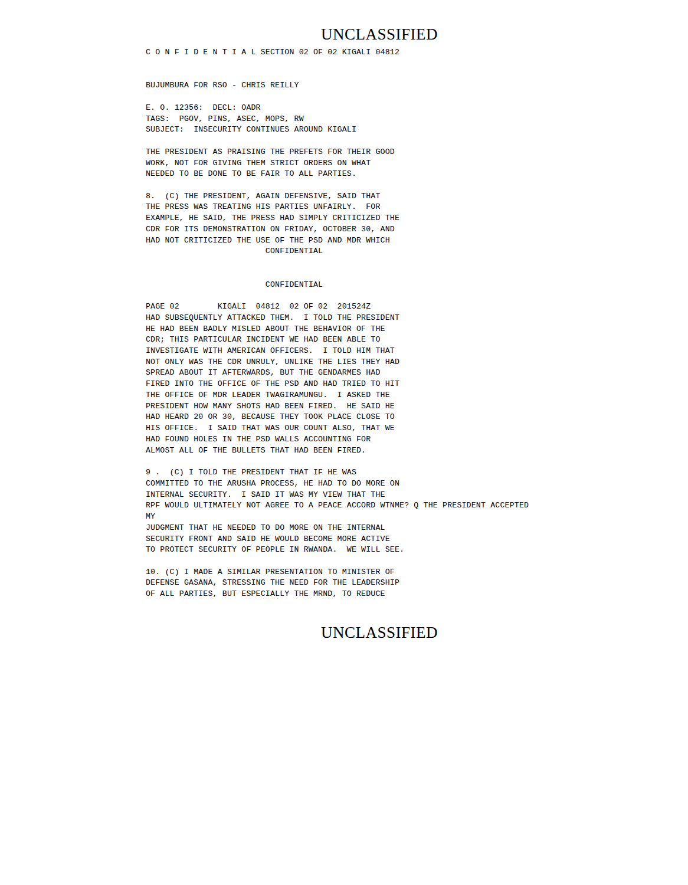UNCLASSIFIED
C O N F I D E N T I A L SECTION 02 OF 02 KIGALI 04812


BUJUMBURA FOR RSO - CHRIS REILLY

E. O. 12356:  DECL: OADR
TAGS:  PGOV, PINS, ASEC, MOPS, RW
SUBJECT:  INSECURITY CONTINUES AROUND KIGALI

THE PRESIDENT AS PRAISING THE PREFETS FOR THEIR GOOD
WORK, NOT FOR GIVING THEM STRICT ORDERS ON WHAT
NEEDED TO BE DONE TO BE FAIR TO ALL PARTIES.

8.  (C) THE PRESIDENT, AGAIN DEFENSIVE, SAID THAT
THE PRESS WAS TREATING HIS PARTIES UNFAIRLY.  FOR
EXAMPLE, HE SAID, THE PRESS HAD SIMPLY CRITICIZED THE
CDR FOR ITS DEMONSTRATION ON FRIDAY, OCTOBER 30, AND
HAD NOT CRITICIZED THE USE OF THE PSD AND MDR WHICH
                         CONFIDENTIAL


                         CONFIDENTIAL

PAGE 02        KIGALI  04812  02 OF 02  201524Z
HAD SUBSEQUENTLY ATTACKED THEM.  I TOLD THE PRESIDENT
HE HAD BEEN BADLY MISLED ABOUT THE BEHAVIOR OF THE
CDR; THIS PARTICULAR INCIDENT WE HAD BEEN ABLE TO
INVESTIGATE WITH AMERICAN OFFICERS.  I TOLD HIM THAT
NOT ONLY WAS THE CDR UNRULY, UNLIKE THE LIES THEY HAD
SPREAD ABOUT IT AFTERWARDS, BUT THE GENDARMES HAD
FIRED INTO THE OFFICE OF THE PSD AND HAD TRIED TO HIT
THE OFFICE OF MDR LEADER TWAGIRAMUNGU.  I ASKED THE
PRESIDENT HOW MANY SHOTS HAD BEEN FIRED.  HE SAID HE
HAD HEARD 20 OR 30, BECAUSE THEY TOOK PLACE CLOSE TO
HIS OFFICE.  I SAID THAT WAS OUR COUNT ALSO, THAT WE
HAD FOUND HOLES IN THE PSD WALLS ACCOUNTING FOR
ALMOST ALL OF THE BULLETS THAT HAD BEEN FIRED.

9 .  (C) I TOLD THE PRESIDENT THAT IF HE WAS
COMMITTED TO THE ARUSHA PROCESS, HE HAD TO DO MORE ON
INTERNAL SECURITY.  I SAID IT WAS MY VIEW THAT THE
RPF WOULD ULTIMATELY NOT AGREE TO A PEACE ACCORD WTNME? Q THE PRESIDENT ACCEPTED MY
JUDGMENT THAT HE NEEDED TO DO MORE ON THE INTERNAL
SECURITY FRONT AND SAID HE WOULD BECOME MORE ACTIVE
TO PROTECT SECURITY OF PEOPLE IN RWANDA.  WE WILL SEE.

10. (C) I MADE A SIMILAR PRESENTATION TO MINISTER OF
DEFENSE GASANA, STRESSING THE NEED FOR THE LEADERSHIP
OF ALL PARTIES, BUT ESPECIALLY THE MRND, TO REDUCE
UNCLASSIFIED